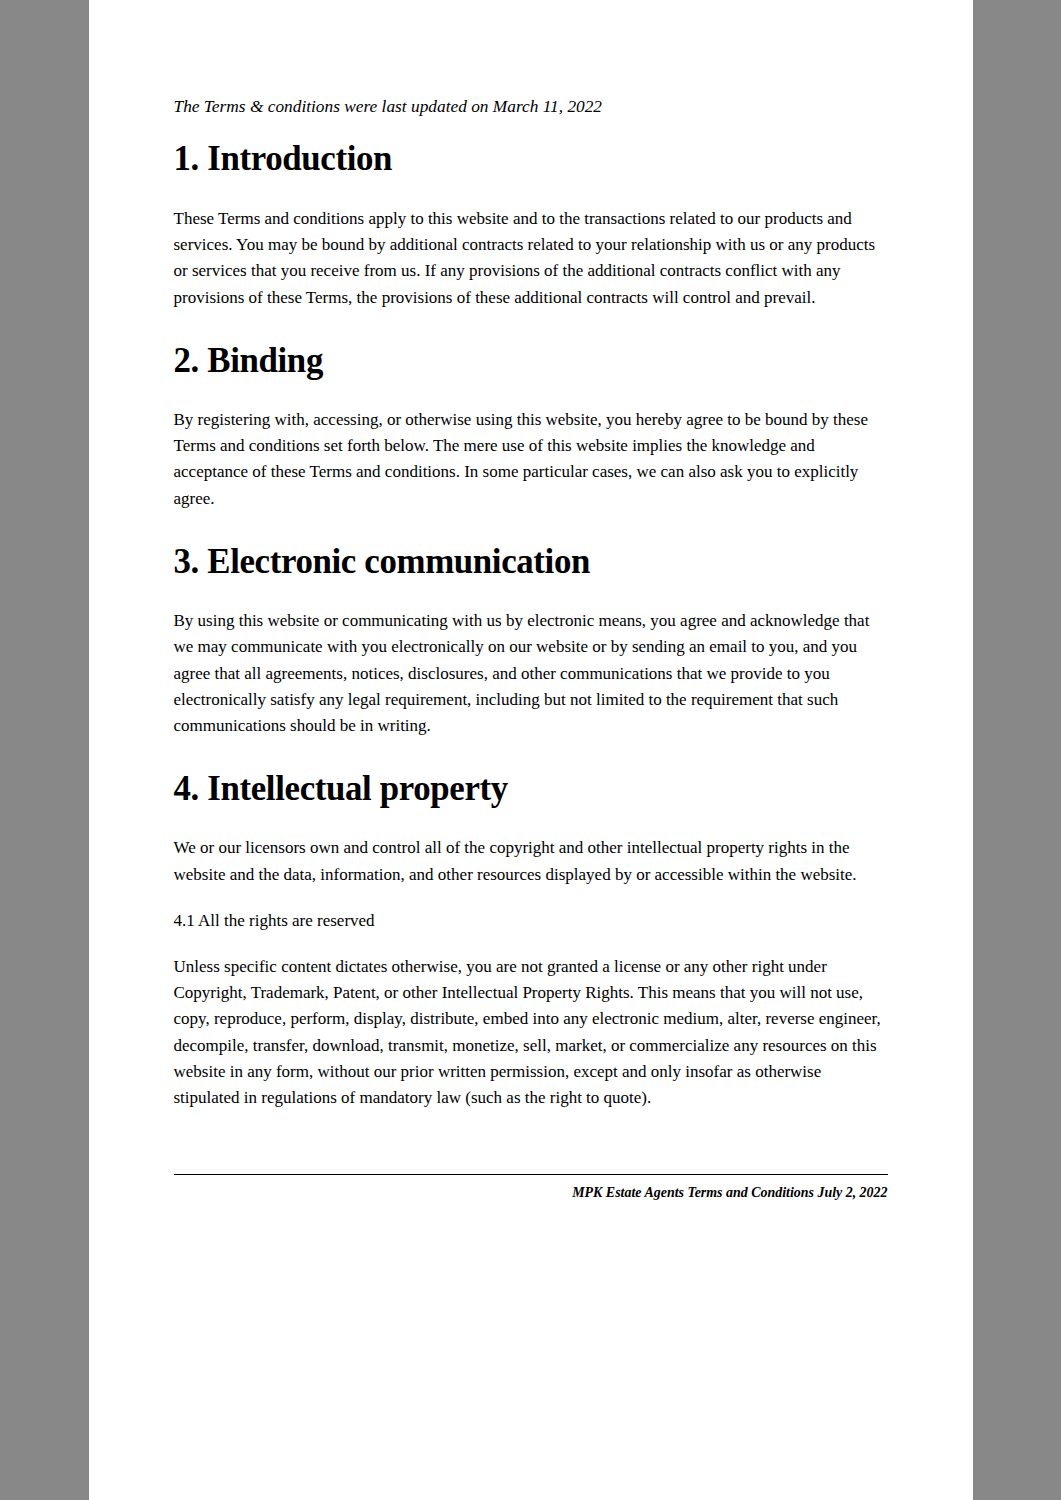The Terms & conditions were last updated on March 11, 2022
1. Introduction
These Terms and conditions apply to this website and to the transactions related to our products and services. You may be bound by additional contracts related to your relationship with us or any products or services that you receive from us. If any provisions of the additional contracts conflict with any provisions of these Terms, the provisions of these additional contracts will control and prevail.
2. Binding
By registering with, accessing, or otherwise using this website, you hereby agree to be bound by these Terms and conditions set forth below. The mere use of this website implies the knowledge and acceptance of these Terms and conditions. In some particular cases, we can also ask you to explicitly agree.
3. Electronic communication
By using this website or communicating with us by electronic means, you agree and acknowledge that we may communicate with you electronically on our website or by sending an email to you, and you agree that all agreements, notices, disclosures, and other communications that we provide to you electronically satisfy any legal requirement, including but not limited to the requirement that such communications should be in writing.
4. Intellectual property
We or our licensors own and control all of the copyright and other intellectual property rights in the website and the data, information, and other resources displayed by or accessible within the website.
4.1 All the rights are reserved
Unless specific content dictates otherwise, you are not granted a license or any other right under Copyright, Trademark, Patent, or other Intellectual Property Rights. This means that you will not use, copy, reproduce, perform, display, distribute, embed into any electronic medium, alter, reverse engineer, decompile, transfer, download, transmit, monetize, sell, market, or commercialize any resources on this website in any form, without our prior written permission, except and only insofar as otherwise stipulated in regulations of mandatory law (such as the right to quote).
MPK Estate Agents Terms and Conditions July 2, 2022